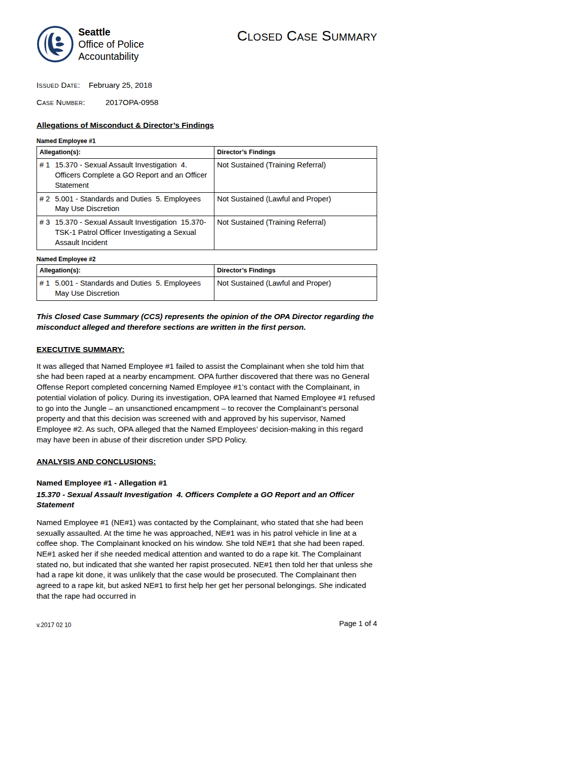Seattle Office of Police Accountability
Closed Case Summary
Issued Date: February 25, 2018
Case Number: 2017OPA-0958
Allegations of Misconduct & Director’s Findings
Named Employee #1
| Allegation(s): | Director’s Findings |
| --- | --- |
| # 1 | 15.370 - Sexual Assault Investigation 4. Officers Complete a GO Report and an Officer Statement | Not Sustained (Training Referral) |
| # 2 | 5.001 - Standards and Duties 5. Employees May Use Discretion | Not Sustained (Lawful and Proper) |
| # 3 | 15.370 - Sexual Assault Investigation 15.370-TSK-1 Patrol Officer Investigating a Sexual Assault Incident | Not Sustained (Training Referral) |
Named Employee #2
| Allegation(s): | Director’s Findings |
| --- | --- |
| # 1 | 5.001 - Standards and Duties 5. Employees May Use Discretion | Not Sustained (Lawful and Proper) |
This Closed Case Summary (CCS) represents the opinion of the OPA Director regarding the misconduct alleged and therefore sections are written in the first person.
EXECUTIVE SUMMARY:
It was alleged that Named Employee #1 failed to assist the Complainant when she told him that she had been raped at a nearby encampment. OPA further discovered that there was no General Offense Report completed concerning Named Employee #1’s contact with the Complainant, in potential violation of policy. During its investigation, OPA learned that Named Employee #1 refused to go into the Jungle – an unsanctioned encampment – to recover the Complainant’s personal property and that this decision was screened with and approved by his supervisor, Named Employee #2. As such, OPA alleged that the Named Employees’ decision-making in this regard may have been in abuse of their discretion under SPD Policy.
ANALYSIS AND CONCLUSIONS:
Named Employee #1 - Allegation #1
15.370 - Sexual Assault Investigation 4. Officers Complete a GO Report and an Officer Statement
Named Employee #1 (NE#1) was contacted by the Complainant, who stated that she had been sexually assaulted. At the time he was approached, NE#1 was in his patrol vehicle in line at a coffee shop. The Complainant knocked on his window. She told NE#1 that she had been raped. NE#1 asked her if she needed medical attention and wanted to do a rape kit. The Complainant stated no, but indicated that she wanted her rapist prosecuted. NE#1 then told her that unless she had a rape kit done, it was unlikely that the case would be prosecuted. The Complainant then agreed to a rape kit, but asked NE#1 to first help her get her personal belongings. She indicated that the rape had occurred in
v.2017 02 10
Page 1 of 4